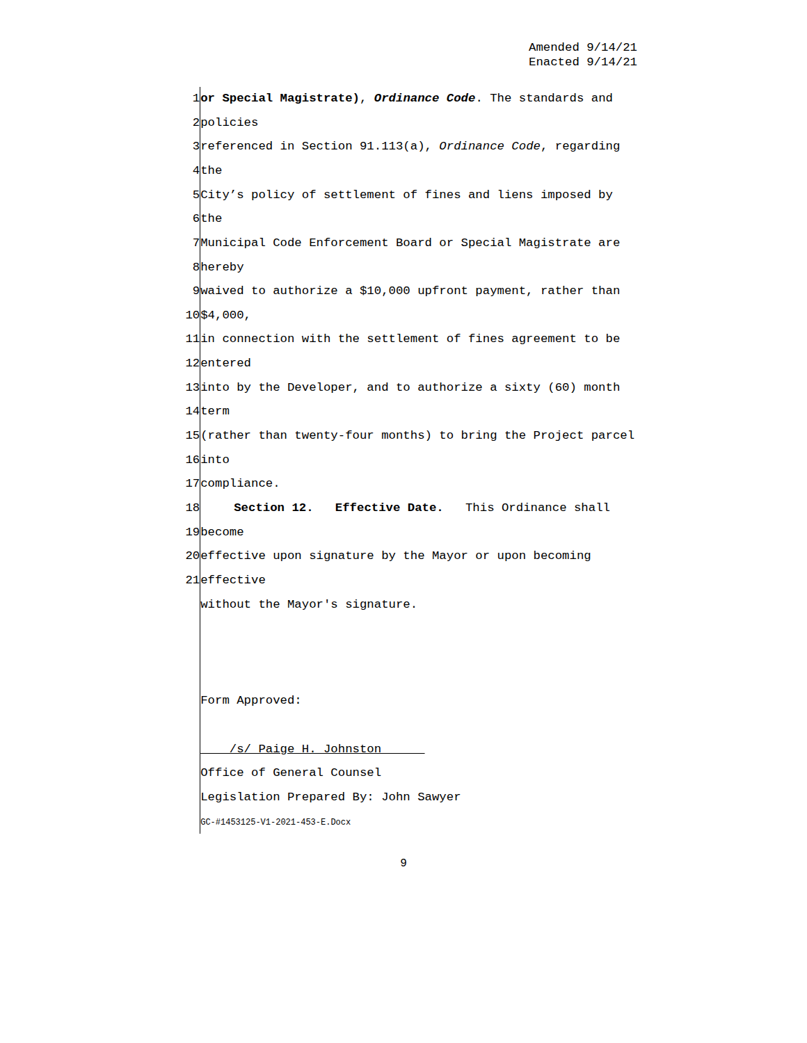Amended 9/14/21
Enacted 9/14/21
| 1 2 3 4 5 6 7 8 9 10 11 12 13 14 15 16 17 18 19 20 21 | or Special Magistrate) , Ordinance Code . The standards and policies referenced in Section 91.113(a), Ordinance Code , regarding the City’s policy of settlement of fines and liens imposed by the Municipal Code Enforcement Board or Special Magistrate are hereby waived to authorize a $10,000 upfront payment, rather than $4,000, in connection with the settlement of fines agreement to be entered into by the Developer, and to authorize a sixty (60) month term (rather than twenty-four months) to bring the Project parcel into compliance. Section 12. Effective Date. This Ordinance shall become effective upon signature by the Mayor or upon becoming effective without the Mayor's signature. Form Approved: /s/ Paige H. Johnston Office of General Counsel Legislation Prepared By: John Sawyer GC-#1453125-V1-2021-453-E.Docx |
9